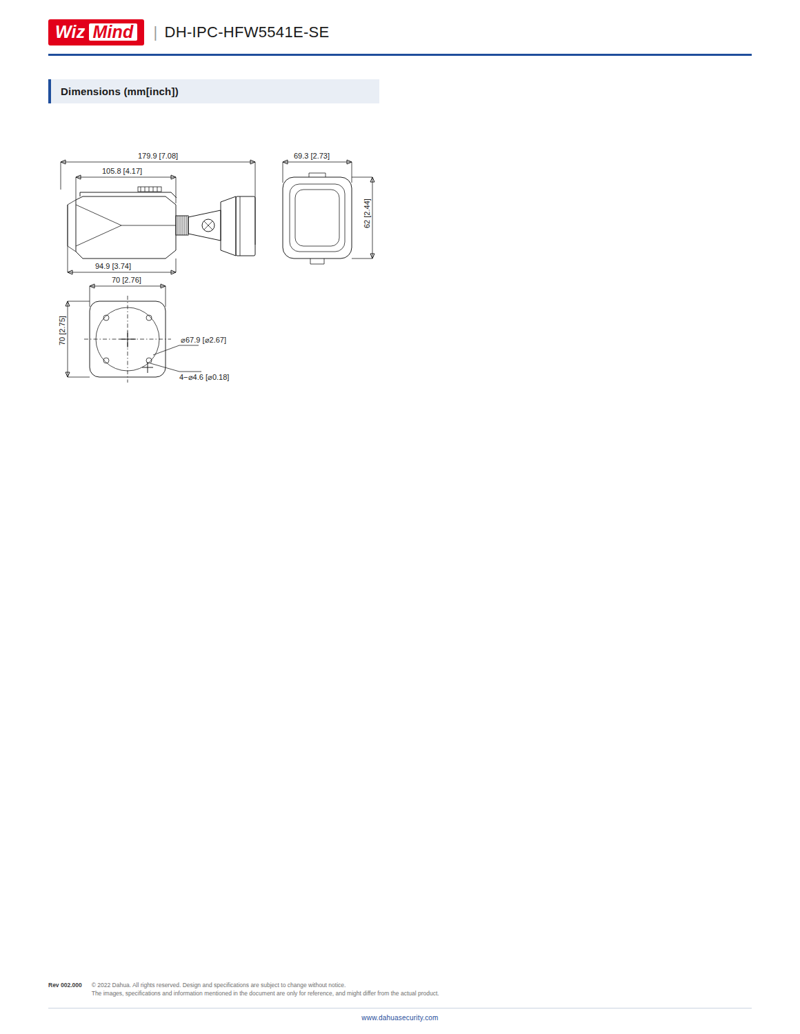Wiz Mind |DH-IPC-HFW5541E-SE
Dimensions (mm[inch])
179.9 [7.08] 105.8 [4.17] 94.9 [3.74] 69.3 [2.73] 62 [2.44] 70 [2.76] 70 [2.75] ⌀67.9 [⌀2.67] 4−⌀4.6 [⌀0.18]
Rev 002.000
© 2022 Dahua. All rights reserved. Design and specifications are subject to change without notice.
The images, specifications and information mentioned in the document are only for reference, and might differ from the actual product.
www.dahuasecurity.com